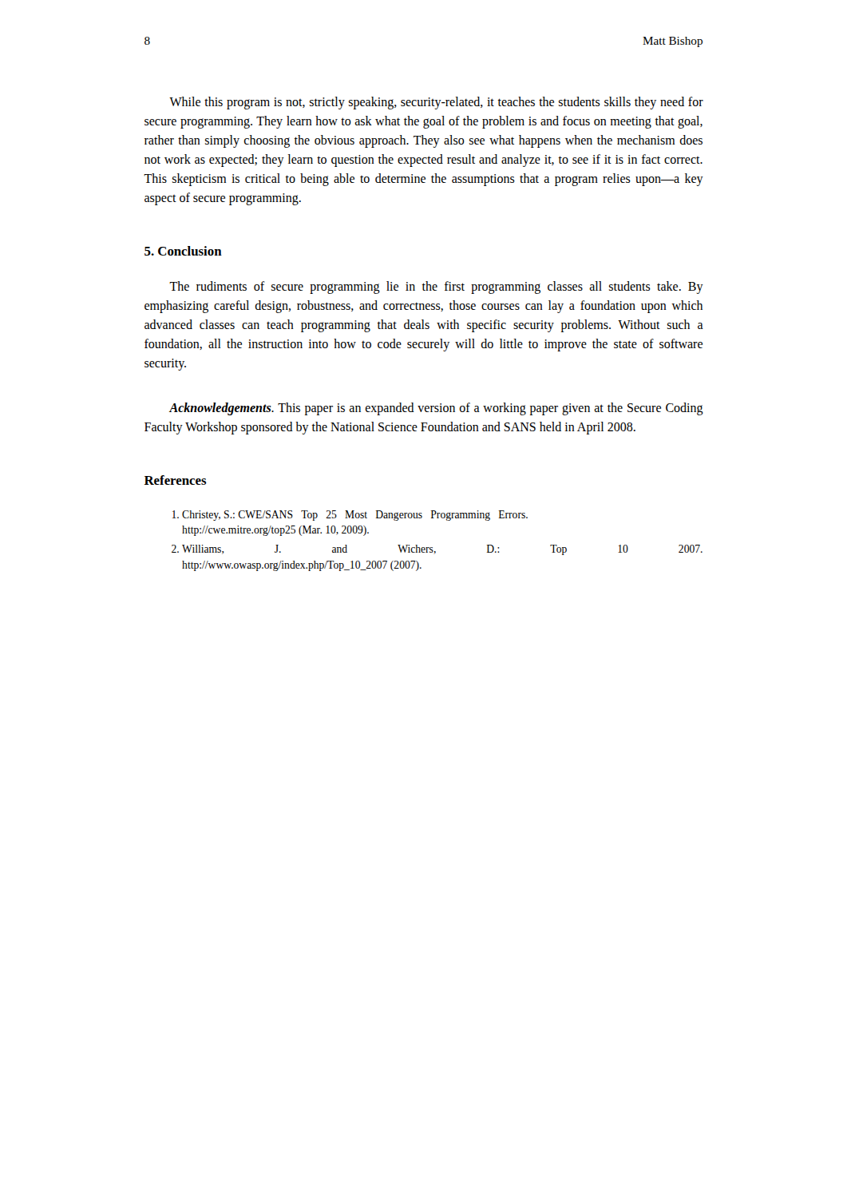8 Matt Bishop
While this program is not, strictly speaking, security-related, it teaches the students skills they need for secure programming. They learn how to ask what the goal of the problem is and focus on meeting that goal, rather than simply choosing the obvious approach. They also see what happens when the mechanism does not work as expected; they learn to question the expected result and analyze it, to see if it is in fact correct. This skepticism is critical to being able to determine the assumptions that a program relies upon—a key aspect of secure programming.
5. Conclusion
The rudiments of secure programming lie in the first programming classes all students take. By emphasizing careful design, robustness, and correctness, those courses can lay a foundation upon which advanced classes can teach programming that deals with specific security problems. Without such a foundation, all the instruction into how to code securely will do little to improve the state of software security.
Acknowledgements. This paper is an expanded version of a working paper given at the Secure Coding Faculty Workshop sponsored by the National Science Foundation and SANS held in April 2008.
References
Christey, S.: CWE/SANS Top 25 Most Dangerous Programming Errors. http://cwe.mitre.org/top25 (Mar. 10, 2009).
Williams, J. and Wichers, D.: Top 102007. http://www.owasp.org/index.php/Top_10_2007 (2007).